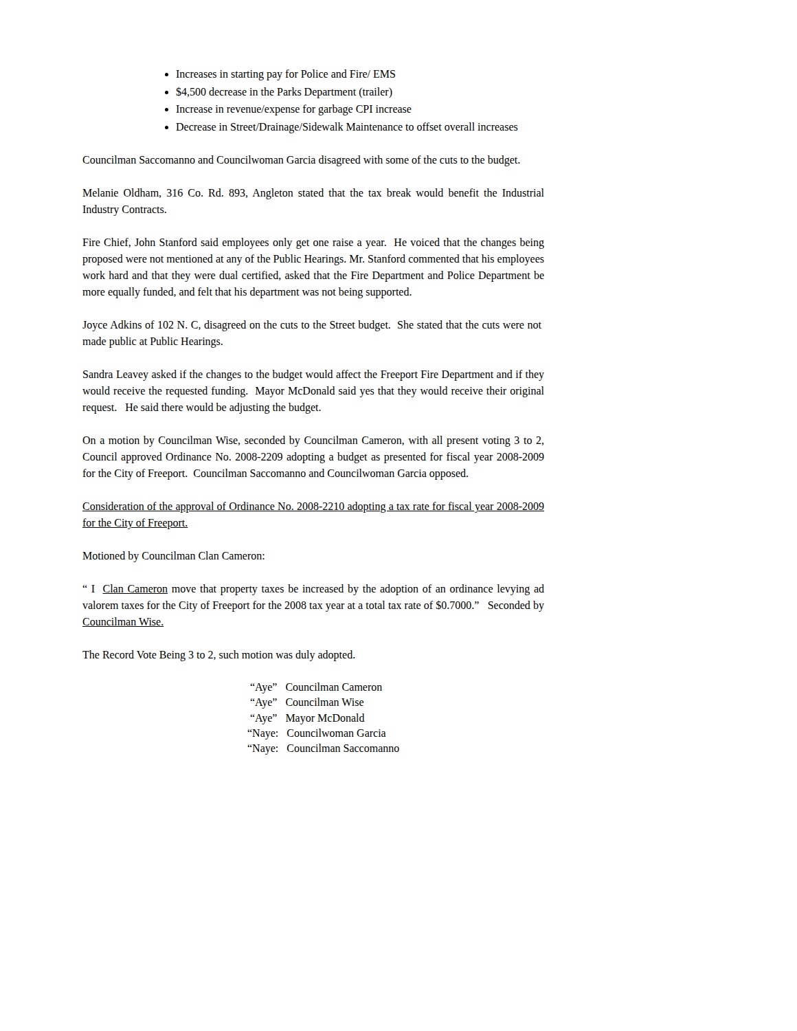Increases in starting pay for Police and Fire/ EMS
$4,500 decrease in the Parks Department (trailer)
Increase in revenue/expense for garbage CPI increase
Decrease in Street/Drainage/Sidewalk Maintenance to offset overall increases
Councilman Saccomanno and Councilwoman Garcia disagreed with some of the cuts to the budget.
Melanie Oldham, 316 Co. Rd. 893, Angleton stated that the tax break would benefit the Industrial Industry Contracts.
Fire Chief, John Stanford said employees only get one raise a year. He voiced that the changes being proposed were not mentioned at any of the Public Hearings. Mr. Stanford commented that his employees work hard and that they were dual certified, asked that the Fire Department and Police Department be more equally funded, and felt that his department was not being supported.
Joyce Adkins of 102 N. C, disagreed on the cuts to the Street budget. She stated that the cuts were not made public at Public Hearings.
Sandra Leavey asked if the changes to the budget would affect the Freeport Fire Department and if they would receive the requested funding. Mayor McDonald said yes that they would receive their original request. He said there would be adjusting the budget.
On a motion by Councilman Wise, seconded by Councilman Cameron, with all present voting 3 to 2, Council approved Ordinance No. 2008-2209 adopting a budget as presented for fiscal year 2008-2009 for the City of Freeport. Councilman Saccomanno and Councilwoman Garcia opposed.
Consideration of the approval of Ordinance No. 2008-2210 adopting a tax rate for fiscal year 2008-2009 for the City of Freeport.
Motioned by Councilman Clan Cameron:
“ I Clan Cameron move that property taxes be increased by the adoption of an ordinance levying ad valorem taxes for the City of Freeport for the 2008 tax year at a total tax rate of $0.7000.” Seconded by Councilman Wise.
The Record Vote Being 3 to 2, such motion was duly adopted.
“Aye” Councilman Cameron
“Aye” Councilman Wise
“Aye” Mayor McDonald
“Naye: Councilwoman Garcia
“Naye: Councilman Saccomanno